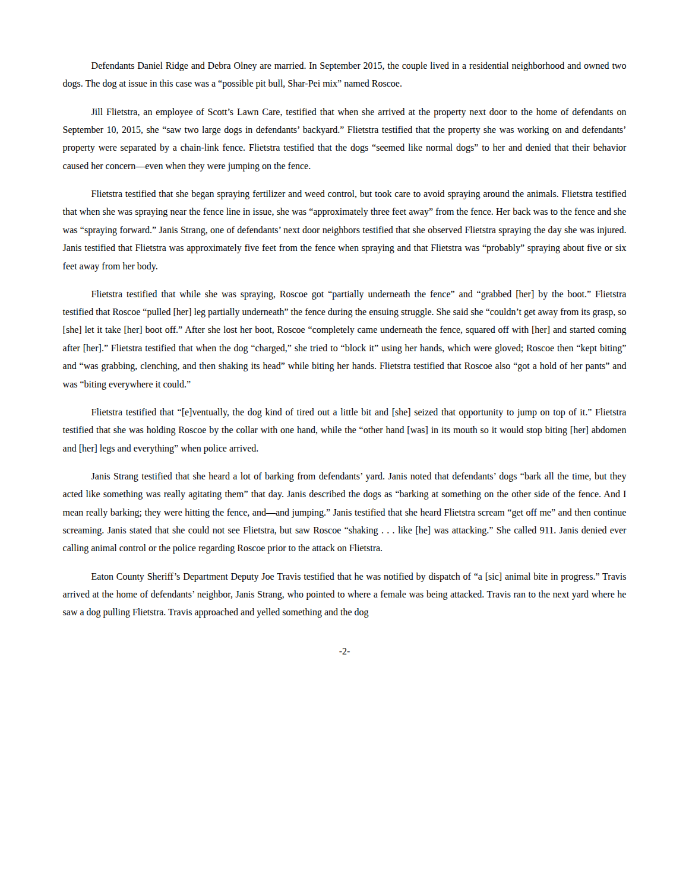Defendants Daniel Ridge and Debra Olney are married. In September 2015, the couple lived in a residential neighborhood and owned two dogs. The dog at issue in this case was a “possible pit bull, Shar-Pei mix” named Roscoe.
Jill Flietstra, an employee of Scott’s Lawn Care, testified that when she arrived at the property next door to the home of defendants on September 10, 2015, she “saw two large dogs in defendants’ backyard.” Flietstra testified that the property she was working on and defendants’ property were separated by a chain-link fence. Flietstra testified that the dogs “seemed like normal dogs” to her and denied that their behavior caused her concern—even when they were jumping on the fence.
Flietstra testified that she began spraying fertilizer and weed control, but took care to avoid spraying around the animals. Flietstra testified that when she was spraying near the fence line in issue, she was “approximately three feet away” from the fence. Her back was to the fence and she was “spraying forward.” Janis Strang, one of defendants’ next door neighbors testified that she observed Flietstra spraying the day she was injured. Janis testified that Flietstra was approximately five feet from the fence when spraying and that Flietstra was “probably” spraying about five or six feet away from her body.
Flietstra testified that while she was spraying, Roscoe got “partially underneath the fence” and “grabbed [her] by the boot.” Flietstra testified that Roscoe “pulled [her] leg partially underneath” the fence during the ensuing struggle. She said she “couldn’t get away from its grasp, so [she] let it take [her] boot off.” After she lost her boot, Roscoe “completely came underneath the fence, squared off with [her] and started coming after [her].” Flietstra testified that when the dog “charged,” she tried to “block it” using her hands, which were gloved; Roscoe then “kept biting” and “was grabbing, clenching, and then shaking its head” while biting her hands. Flietstra testified that Roscoe also “got a hold of her pants” and was “biting everywhere it could.”
Flietstra testified that “[e]ventually, the dog kind of tired out a little bit and [she] seized that opportunity to jump on top of it.” Flietstra testified that she was holding Roscoe by the collar with one hand, while the “other hand [was] in its mouth so it would stop biting [her] abdomen and [her] legs and everything” when police arrived.
Janis Strang testified that she heard a lot of barking from defendants’ yard. Janis noted that defendants’ dogs “bark all the time, but they acted like something was really agitating them” that day. Janis described the dogs as “barking at something on the other side of the fence. And I mean really barking; they were hitting the fence, and—and jumping.” Janis testified that she heard Flietstra scream “get off me” and then continue screaming. Janis stated that she could not see Flietstra, but saw Roscoe “shaking . . . like [he] was attacking.” She called 911. Janis denied ever calling animal control or the police regarding Roscoe prior to the attack on Flietstra.
Eaton County Sheriff’s Department Deputy Joe Travis testified that he was notified by dispatch of “a [sic] animal bite in progress.” Travis arrived at the home of defendants’ neighbor, Janis Strang, who pointed to where a female was being attacked. Travis ran to the next yard where he saw a dog pulling Flietstra. Travis approached and yelled something and the dog
-2-